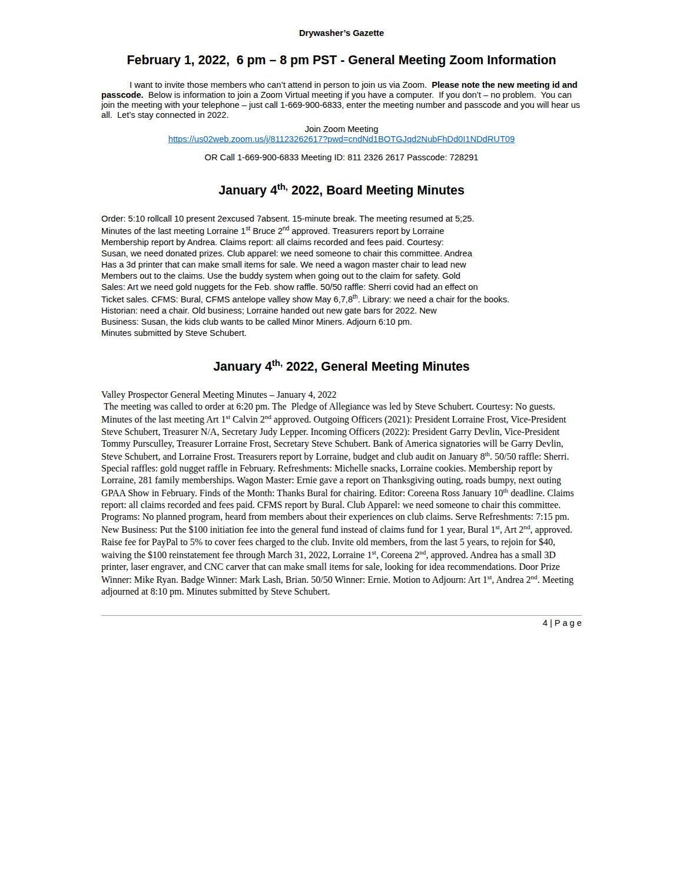Drywasher’s Gazette
February 1, 2022, 6 pm – 8 pm PST - General Meeting Zoom Information
I want to invite those members who can’t attend in person to join us via Zoom. Please note the new meeting id and passcode. Below is information to join a Zoom Virtual meeting if you have a computer. If you don’t – no problem. You can join the meeting with your telephone – just call 1-669-900-6833, enter the meeting number and passcode and you will hear us all. Let’s stay connected in 2022.
Join Zoom Meeting
https://us02web.zoom.us/j/81123262617?pwd=cndNd1BOTGJqd2NubFhDd0I1NDdRUT09
OR Call 1-669-900-6833 Meeting ID: 811 2326 2617 Passcode: 728291
January 4th, 2022, Board Meeting Minutes
Order: 5:10 rollcall 10 present 2excused 7absent. 15-minute break. The meeting resumed at 5;25.
Minutes of the last meeting Lorraine 1st Bruce 2nd approved. Treasurers report by Lorraine
Membership report by Andrea. Claims report: all claims recorded and fees paid. Courtesy:
Susan, we need donated prizes. Club apparel: we need someone to chair this committee. Andrea
Has a 3d printer that can make small items for sale. We need a wagon master chair to lead new
Members out to the claims. Use the buddy system when going out to the claim for safety. Gold
Sales: Art we need gold nuggets for the Feb. show raffle. 50/50 raffle: Sherri covid had an effect on
Ticket sales. CFMS: Bural, CFMS antelope valley show May 6,7,8th. Library: we need a chair for the books.
Historian: need a chair. Old business; Lorraine handed out new gate bars for 2022. New
Business: Susan, the kids club wants to be called Minor Miners. Adjourn 6:10 pm.
Minutes submitted by Steve Schubert.
January 4th, 2022, General Meeting Minutes
Valley Prospector General Meeting Minutes – January 4, 2022
The meeting was called to order at 6:20 pm. The Pledge of Allegiance was led by Steve Schubert. Courtesy: No guests. Minutes of the last meeting Art 1st Calvin 2nd approved. Outgoing Officers (2021): President Lorraine Frost, Vice-President Steve Schubert, Treasurer N/A, Secretary Judy Lepper. Incoming Officers (2022): President Garry Devlin, Vice-President Tommy Pursculley, Treasurer Lorraine Frost, Secretary Steve Schubert. Bank of America signatories will be Garry Devlin, Steve Schubert, and Lorraine Frost. Treasurers report by Lorraine, budget and club audit on January 8th. 50/50 raffle: Sherri. Special raffles: gold nugget raffle in February. Refreshments: Michelle snacks, Lorraine cookies. Membership report by Lorraine, 281 family memberships. Wagon Master: Ernie gave a report on Thanksgiving outing, roads bumpy, next outing GPAA Show in February. Finds of the Month: Thanks Bural for chairing. Editor: Coreena Ross January 10th deadline. Claims report: all claims recorded and fees paid. CFMS report by Bural. Club Apparel: we need someone to chair this committee. Programs: No planned program, heard from members about their experiences on club claims. Serve Refreshments: 7:15 pm. New Business: Put the $100 initiation fee into the general fund instead of claims fund for 1 year, Bural 1st, Art 2nd, approved. Raise fee for PayPal to 5% to cover fees charged to the club. Invite old members, from the last 5 years, to rejoin for $40, waiving the $100 reinstatement fee through March 31, 2022, Lorraine 1st, Coreena 2nd, approved. Andrea has a small 3D printer, laser engraver, and CNC carver that can make small items for sale, looking for idea recommendations. Door Prize Winner: Mike Ryan. Badge Winner: Mark Lash, Brian. 50/50 Winner: Ernie. Motion to Adjourn: Art 1st, Andrea 2nd. Meeting adjourned at 8:10 pm. Minutes submitted by Steve Schubert.
4 | P a g e